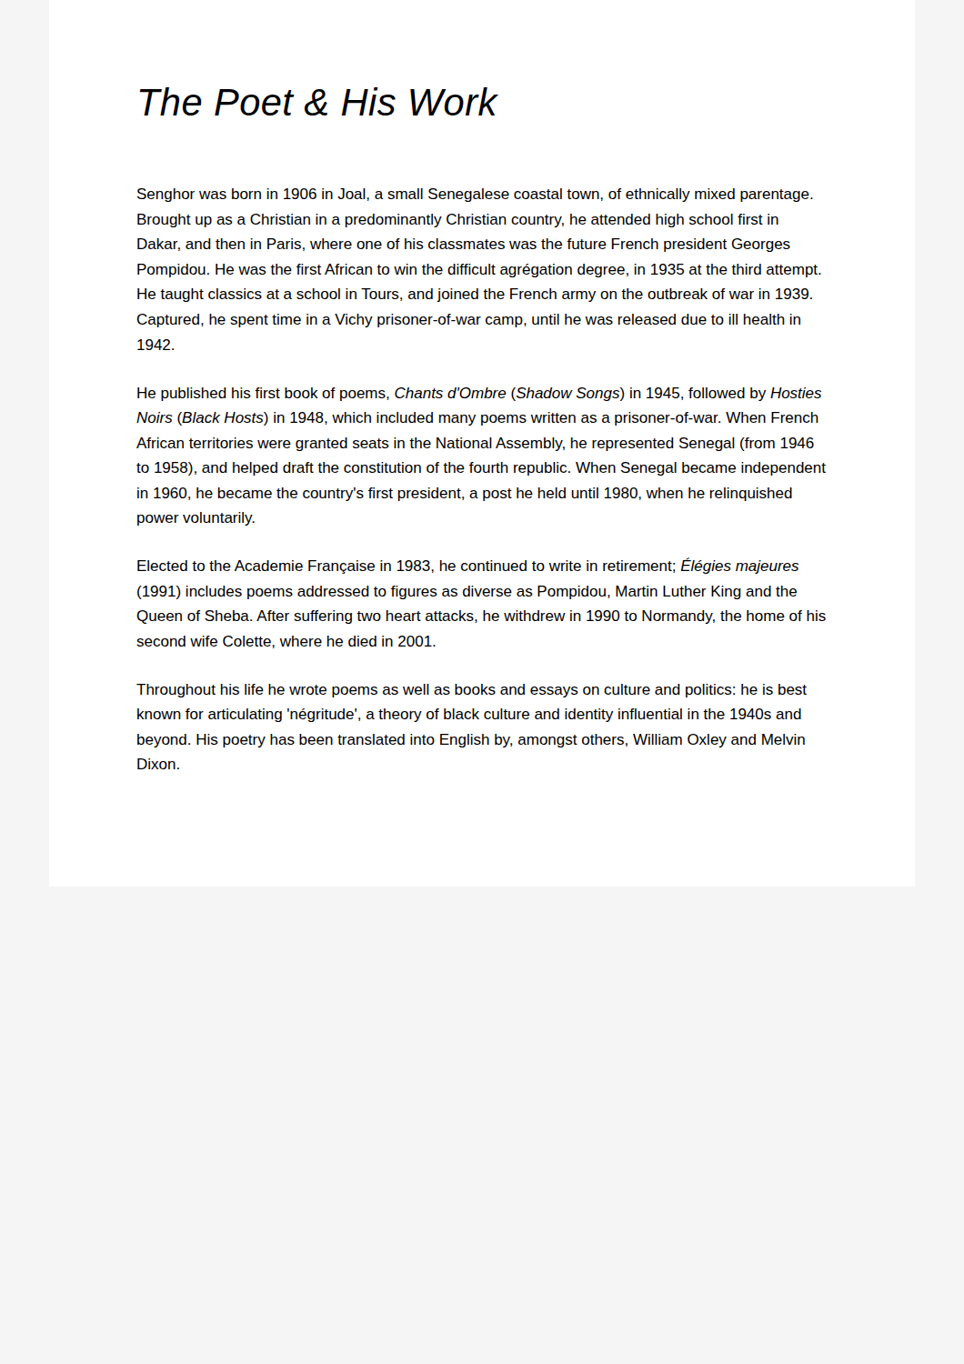The Poet & His Work
Senghor was born in 1906 in Joal, a small Senegalese coastal town, of ethnically mixed parentage. Brought up as a Christian in a predominantly Christian country, he attended high school first in Dakar, and then in Paris, where one of his classmates was the future French president Georges Pompidou. He was the first African to win the difficult agrégation degree, in 1935 at the third attempt. He taught classics at a school in Tours, and joined the French army on the outbreak of war in 1939. Captured, he spent time in a Vichy prisoner-of-war camp, until he was released due to ill health in 1942.
He published his first book of poems, Chants d'Ombre (Shadow Songs) in 1945, followed by Hosties Noirs (Black Hosts) in 1948, which included many poems written as a prisoner-of-war. When French African territories were granted seats in the National Assembly, he represented Senegal (from 1946 to 1958), and helped draft the constitution of the fourth republic. When Senegal became independent in 1960, he became the country's first president, a post he held until 1980, when he relinquished power voluntarily.
Elected to the Academie Française in 1983, he continued to write in retirement; Élégies majeures (1991) includes poems addressed to figures as diverse as Pompidou, Martin Luther King and the Queen of Sheba. After suffering two heart attacks, he withdrew in 1990 to Normandy, the home of his second wife Colette, where he died in 2001.
Throughout his life he wrote poems as well as books and essays on culture and politics: he is best known for articulating 'négritude', a theory of black culture and identity influential in the 1940s and beyond. His poetry has been translated into English by, amongst others, William Oxley and Melvin Dixon.